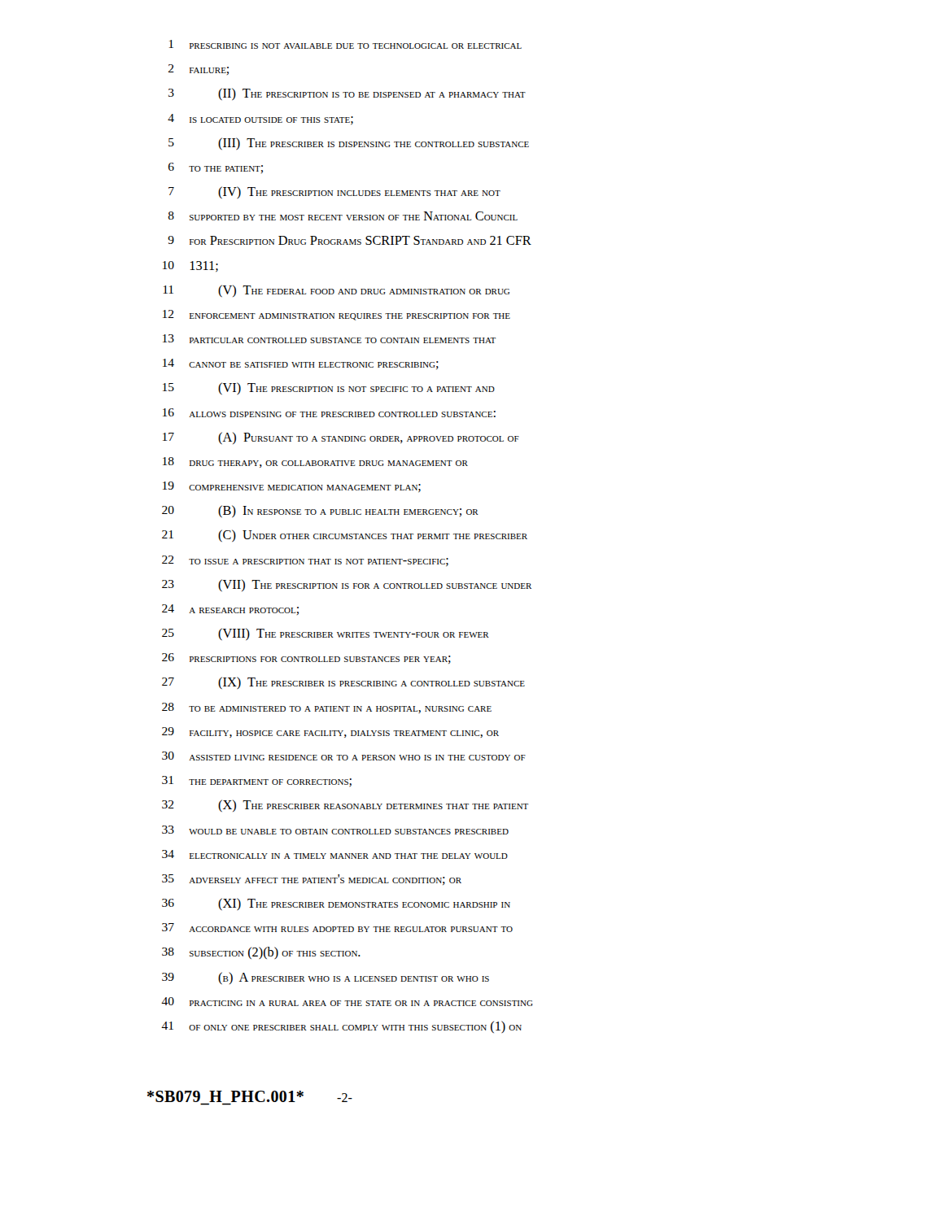prescribing is not available due to technological or electrical
failure;
(II) The prescription is to be dispensed at a pharmacy that
is located outside of this state;
(III) The prescriber is dispensing the controlled substance
to the patient;
(IV) The prescription includes elements that are not
supported by the most recent version of the National Council
for Prescription Drug Programs SCRIPT Standard and 21 CFR
1311;
(V) The federal food and drug administration or drug
enforcement administration requires the prescription for the
particular controlled substance to contain elements that
cannot be satisfied with electronic prescribing;
(VI) The prescription is not specific to a patient and
allows dispensing of the prescribed controlled substance:
(A) Pursuant to a standing order, approved protocol of
drug therapy, or collaborative drug management or
comprehensive medication management plan;
(B) In response to a public health emergency; or
(C) Under other circumstances that permit the prescriber
to issue a prescription that is not patient-specific;
(VII) The prescription is for a controlled substance under
a research protocol;
(VIII) The prescriber writes twenty-four or fewer
prescriptions for controlled substances per year;
(IX) The prescriber is prescribing a controlled substance
to be administered to a patient in a hospital, nursing care
facility, hospice care facility, dialysis treatment clinic, or
assisted living residence or to a person who is in the custody of
the department of corrections;
(X) The prescriber reasonably determines that the patient
would be unable to obtain controlled substances prescribed
electronically in a timely manner and that the delay would
adversely affect the patient's medical condition; or
(XI) The prescriber demonstrates economic hardship in
accordance with rules adopted by the regulator pursuant to
subsection (2)(b) of this section.
(b) A prescriber who is a licensed dentist or who is
practicing in a rural area of the state or in a practice consisting
of only one prescriber shall comply with this subsection (1) on
*SB079_H_PHC.001* -2-